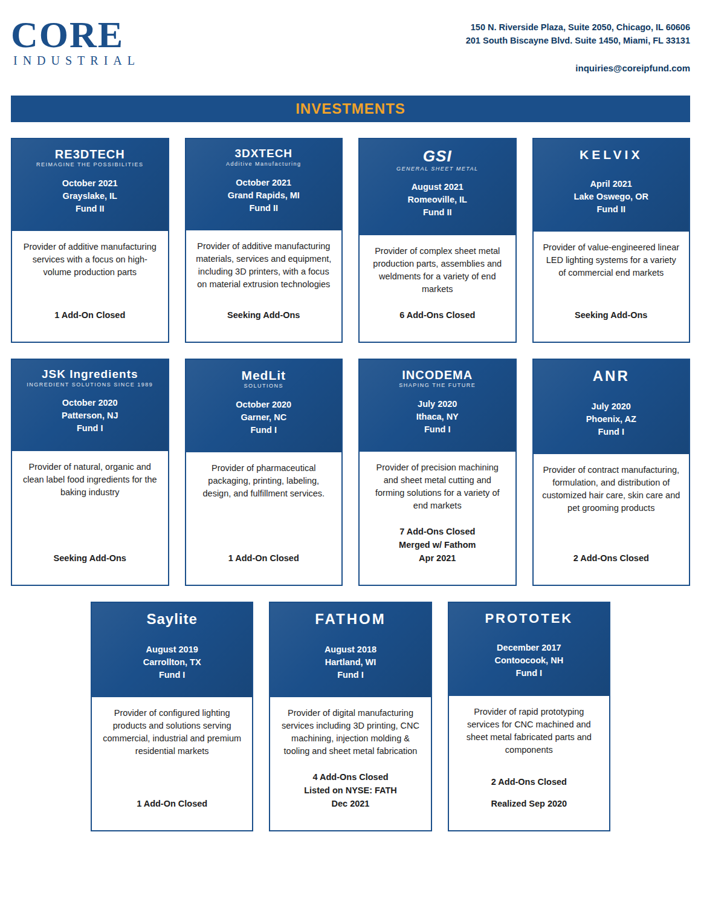CORE INDUSTRIAL
150 N. Riverside Plaza, Suite 2050, Chicago, IL 60606
201 South Biscayne Blvd. Suite 1450, Miami, FL 33131 inquiries@coreipfund.com
INVESTMENTS
RE3DTECHREIMAGINE THE POSSIBILITIES
October 2021
Grayslake, IL
Fund II
Provider of additive manufacturing services with a focus on high-volume production parts
1 Add-On Closed
3DXTECHAdditive Manufacturing
October 2021
Grand Rapids, MI
Fund II
Provider of additive manufacturing materials, services and equipment, including 3D printers, with a focus on material extrusion technologies
Seeking Add-Ons
GSIGENERAL SHEET METAL
August 2021
Romeoville, IL
Fund II
Provider of complex sheet metal production parts, assemblies and weldments for a variety of end markets
6 Add-Ons Closed
KELVIX
April 2021
Lake Oswego, OR
Fund II
Provider of value-engineered linear LED lighting systems for a variety of commercial end markets
Seeking Add-Ons
JSK IngredientsINGREDIENT SOLUTIONS SINCE 1989
October 2020
Patterson, NJ
Fund I
Provider of natural, organic and clean label food ingredients for the baking industry
Seeking Add-Ons
MedLitSOLUTIONS
October 2020
Garner, NC
Fund I
Provider of pharmaceutical packaging, printing, labeling, design, and fulfillment services.
1 Add-On Closed
INCODEMASHAPING THE FUTURE
July 2020
Ithaca, NY
Fund I
Provider of precision machining and sheet metal cutting and forming solutions for a variety of end markets
7 Add-Ons Closed Merged w/ Fathom Apr 2021
ANR
July 2020
Phoenix, AZ
Fund I
Provider of contract manufacturing, formulation, and distribution of customized hair care, skin care and pet grooming products
2 Add-Ons Closed
Saylite
August 2019
Carrollton, TX
Fund I
Provider of configured lighting products and solutions serving commercial, industrial and premium residential markets
1 Add-On Closed
FATHOM
August 2018
Hartland, WI
Fund I
Provider of digital manufacturing services including 3D printing, CNC machining, injection molding & tooling and sheet metal fabrication
4 Add-Ons Closed Listed on NYSE: FATH Dec 2021
PROTOTEK
December 2017
Contoocook, NH
Fund I
Provider of rapid prototyping services for CNC machined and sheet metal fabricated parts and components
2 Add-Ons Closed Realized Sep 2020